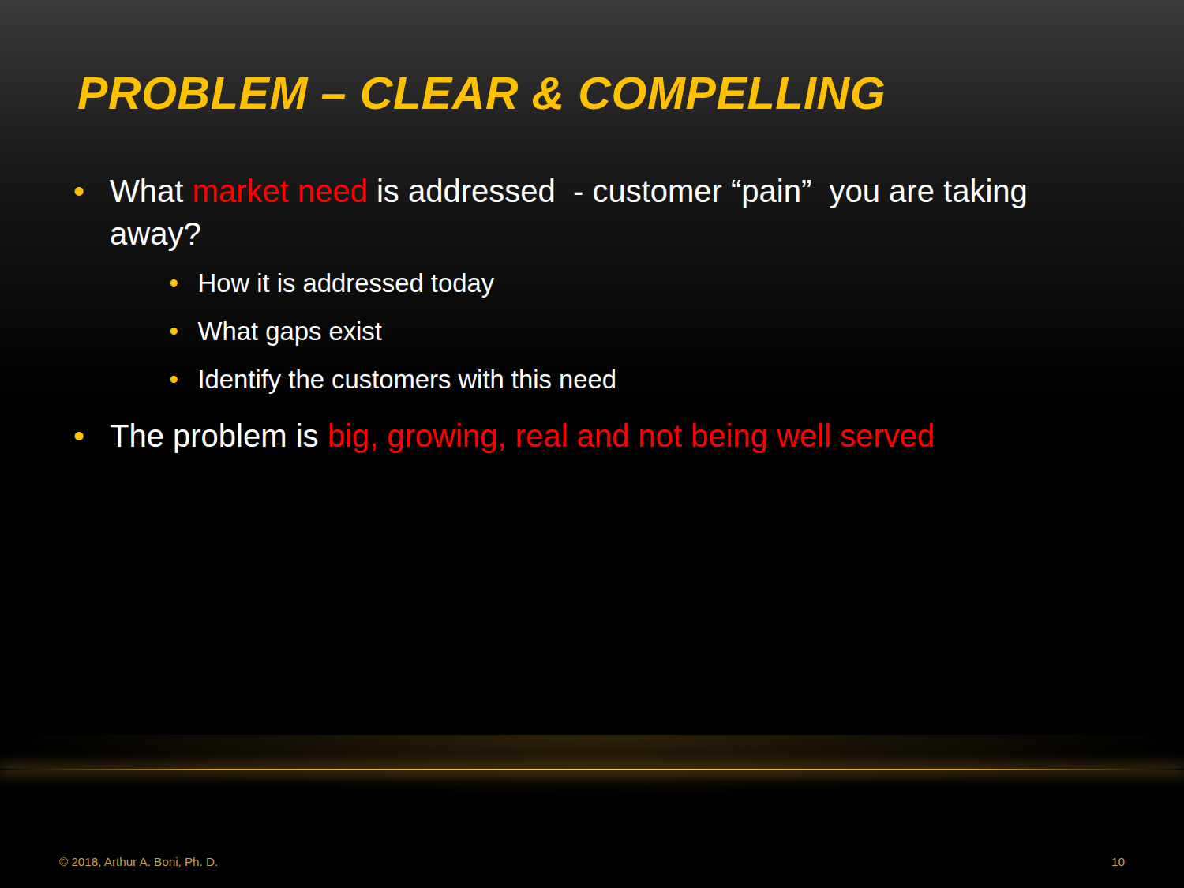Problem – Clear & Compelling
What market need is addressed - customer “pain” you are taking away?
How it is addressed today
What gaps exist
Identify the customers with this need
The problem is big, growing, real and not being well served
© 2018, Arthur A. Boni, Ph. D. 10